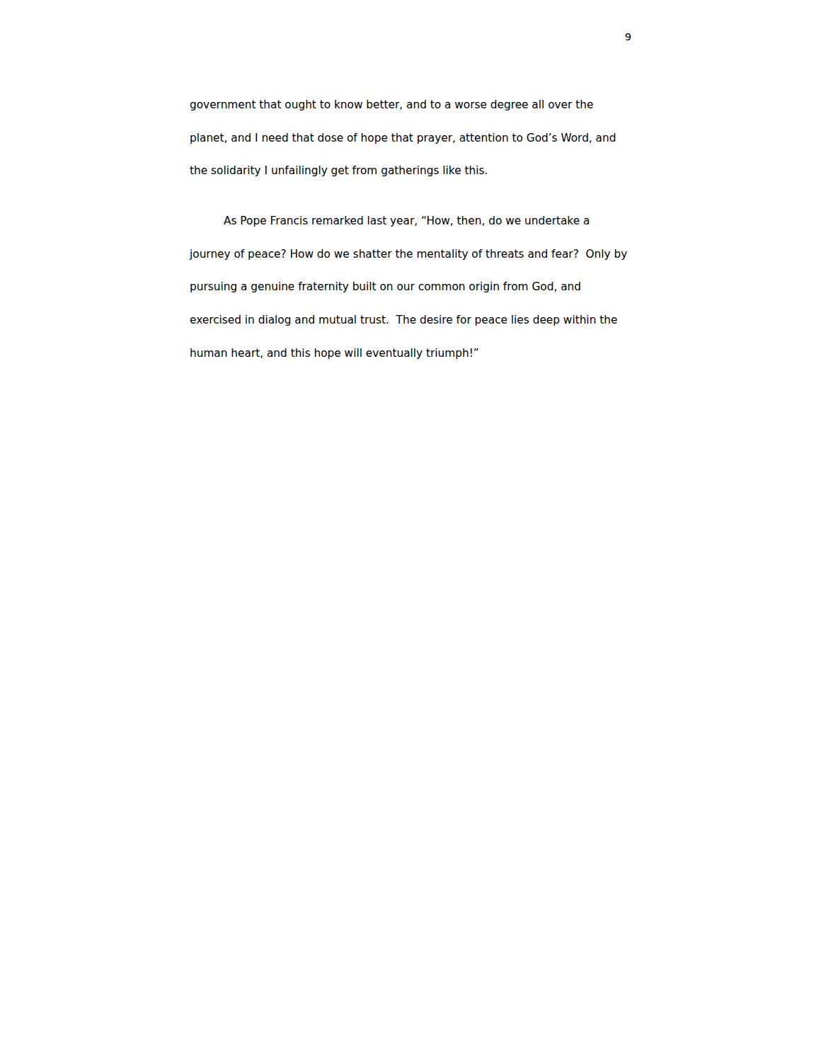9
government that ought to know better, and to a worse degree all over the planet, and I need that dose of hope that prayer, attention to God’s Word, and the solidarity I unfailingly get from gatherings like this.
As Pope Francis remarked last year, “How, then, do we undertake a journey of peace? How do we shatter the mentality of threats and fear? Only by pursuing a genuine fraternity built on our common origin from God, and exercised in dialog and mutual trust. The desire for peace lies deep within the human heart, and this hope will eventually triumph!”